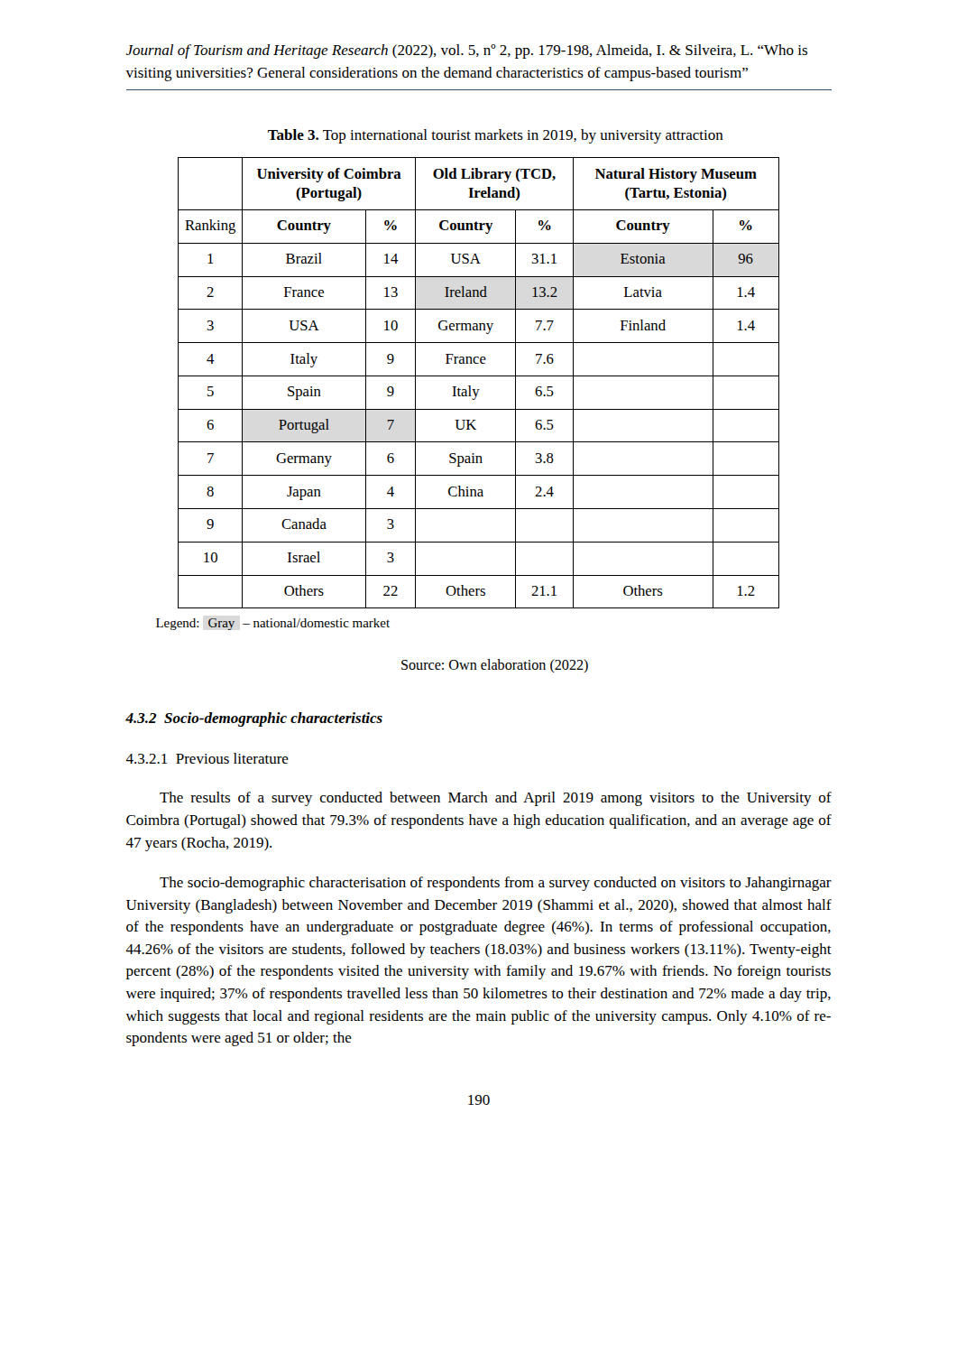Journal of Tourism and Heritage Research (2022), vol. 5, nº 2, pp. 179-198, Almeida, I. & Silveira, L. “Who is visiting universities? General considerations on the demand characteristics of campus-based tourism”
Table 3. Top international tourist markets in 2019, by university attraction
| | University of Coimbra (Portugal) | Old Library (TCD, Ireland) | Natural History Museum (Tartu, Estonia) |
| --- | --- | --- | --- |
| Ranking | Country | % | Country | % | Country | % |
| 1 | Brazil | 14 | USA | 31.1 | Estonia | 96 |
| 2 | France | 13 | Ireland | 13.2 | Latvia | 1.4 |
| 3 | USA | 10 | Germany | 7.7 | Finland | 1.4 |
| 4 | Italy | 9 | France | 7.6 | | |
| 5 | Spain | 9 | Italy | 6.5 | | |
| 6 | Portugal | 7 | UK | 6.5 | | |
| 7 | Germany | 6 | Spain | 3.8 | | |
| 8 | Japan | 4 | China | 2.4 | | |
| 9 | Canada | 3 | | | | |
| 10 | Israel | 3 | | | | |
| | Others | 22 | Others | 21.1 | Others | 1.2 |
Legend: Gray – national/domestic market
Source: Own elaboration (2022)
4.3.2 Socio-demographic characteristics
4.3.2.1 Previous literature
The results of a survey conducted between March and April 2019 among visitors to the University of Coimbra (Portugal) showed that 79.3% of respondents have a high education qualification, and an average age of 47 years (Rocha, 2019).
The socio-demographic characterisation of respondents from a survey conducted on visitors to Jahangirnagar University (Bangladesh) between November and December 2019 (Shammi et al., 2020), showed that almost half of the respondents have an undergraduate or postgraduate degree (46%). In terms of professional occupation, 44.26% of the visitors are students, followed by teachers (18.03%) and business workers (13.11%). Twenty-eight percent (28%) of the respondents visited the university with family and 19.67% with friends. No foreign tourists were inquired; 37% of respondents travelled less than 50 kilometres to their destination and 72% made a day trip, which suggests that local and regional residents are the main public of the university campus. Only 4.10% of respondents were aged 51 or older; the
190